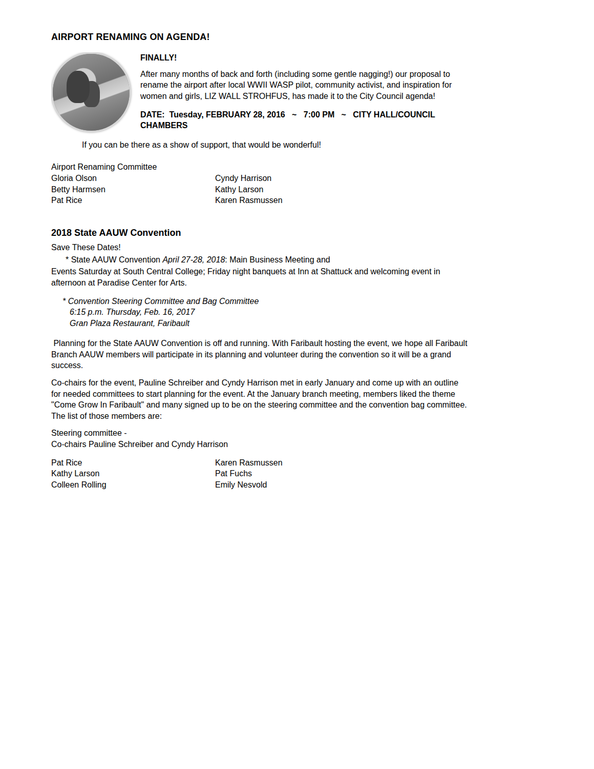AIRPORT RENAMING ON AGENDA!
FINALLY!
After many months of back and forth (including some gentle nagging!) our proposal to rename the airport after local WWII WASP pilot, community activist, and inspiration for women and girls, LIZ WALL STROHFUS, has made it to the City Council agenda!
DATE: Tuesday, FEBRUARY 28, 2016 ~ 7:00 PM ~ CITY HALL/COUNCIL CHAMBERS
If you can be there as a show of support, that would be wonderful!
Airport Renaming Committee
| Gloria Olson | Cyndy Harrison |
| Betty Harmsen | Kathy Larson |
| Pat Rice | Karen Rasmussen |
2018 State AAUW Convention
Save These Dates!
* State AAUW Convention April 27-28, 2018: Main Business Meeting and
Events Saturday at South Central College; Friday night banquets at Inn at Shattuck and welcoming event in afternoon at Paradise Center for Arts.
* Convention Steering Committee and Bag Committee
6:15 p.m. Thursday, Feb. 16, 2017
Gran Plaza Restaurant, Faribault
Planning for the State AAUW Convention is off and running. With Faribault hosting the event, we hope all Faribault Branch AAUW members will participate in its planning and volunteer during the convention so it will be a grand success.
Co-chairs for the event, Pauline Schreiber and Cyndy Harrison met in early January and come up with an outline for needed committees to start planning for the event. At the January branch meeting, members liked the theme "Come Grow In Faribault" and many signed up to be on the steering committee and the convention bag committee. The list of those members are:
Steering committee -
Co-chairs Pauline Schreiber and Cyndy Harrison
| Pat Rice | Karen Rasmussen |
| Kathy Larson | Pat Fuchs |
| Colleen Rolling | Emily Nesvold |